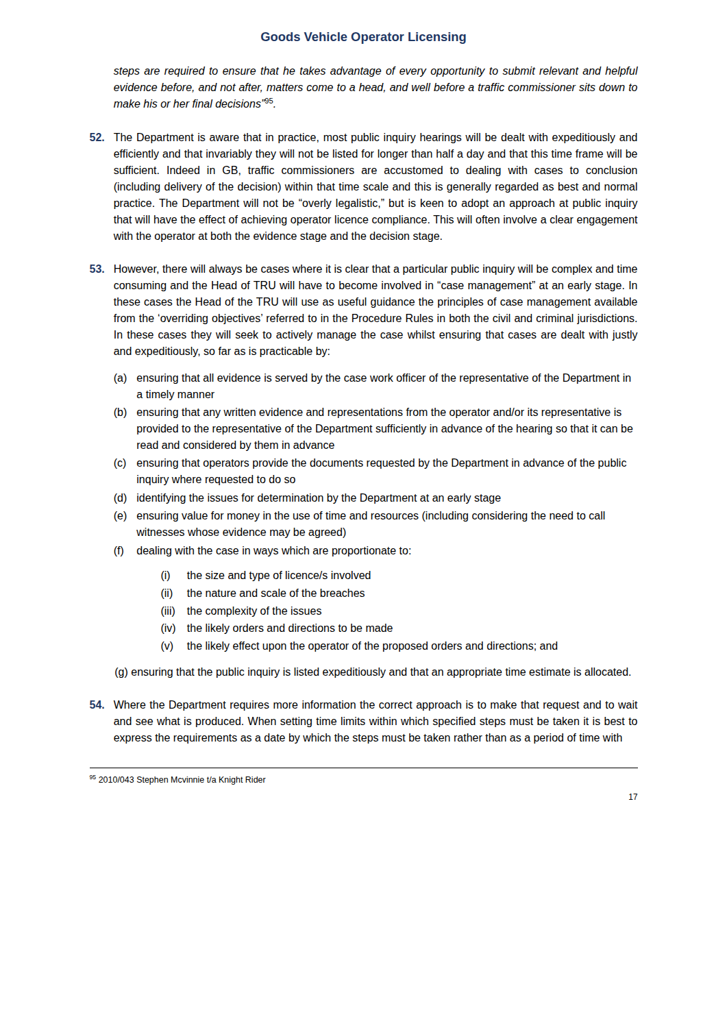Goods Vehicle Operator Licensing
steps are required to ensure that he takes advantage of every opportunity to submit relevant and helpful evidence before, and not after, matters come to a head, and well before a traffic commissioner sits down to make his or her final decisions”95.
52. The Department is aware that in practice, most public inquiry hearings will be dealt with expeditiously and efficiently and that invariably they will not be listed for longer than half a day and that this time frame will be sufficient. Indeed in GB, traffic commissioners are accustomed to dealing with cases to conclusion (including delivery of the decision) within that time scale and this is generally regarded as best and normal practice. The Department will not be “overly legalistic,” but is keen to adopt an approach at public inquiry that will have the effect of achieving operator licence compliance. This will often involve a clear engagement with the operator at both the evidence stage and the decision stage.
53. However, there will always be cases where it is clear that a particular public inquiry will be complex and time consuming and the Head of TRU will have to become involved in “case management” at an early stage. In these cases the Head of the TRU will use as useful guidance the principles of case management available from the ‘overriding objectives’ referred to in the Procedure Rules in both the civil and criminal jurisdictions. In these cases they will seek to actively manage the case whilst ensuring that cases are dealt with justly and expeditiously, so far as is practicable by:
(a) ensuring that all evidence is served by the case work officer of the representative of the Department in a timely manner
(b) ensuring that any written evidence and representations from the operator and/or its representative is provided to the representative of the Department sufficiently in advance of the hearing so that it can be read and considered by them in advance
(c) ensuring that operators provide the documents requested by the Department in advance of the public inquiry where requested to do so
(d) identifying the issues for determination by the Department at an early stage
(e) ensuring value for money in the use of time and resources (including considering the need to call witnesses whose evidence may be agreed)
(f) dealing with the case in ways which are proportionate to:
(i) the size and type of licence/s involved
(ii) the nature and scale of the breaches
(iii) the complexity of the issues
(iv) the likely orders and directions to be made
(v) the likely effect upon the operator of the proposed orders and directions; and
(g) ensuring that the public inquiry is listed expeditiously and that an appropriate time estimate is allocated.
54. Where the Department requires more information the correct approach is to make that request and to wait and see what is produced. When setting time limits within which specified steps must be taken it is best to express the requirements as a date by which the steps must be taken rather than as a period of time with
95 2010/043 Stephen Mcvinnie t/a Knight Rider
17